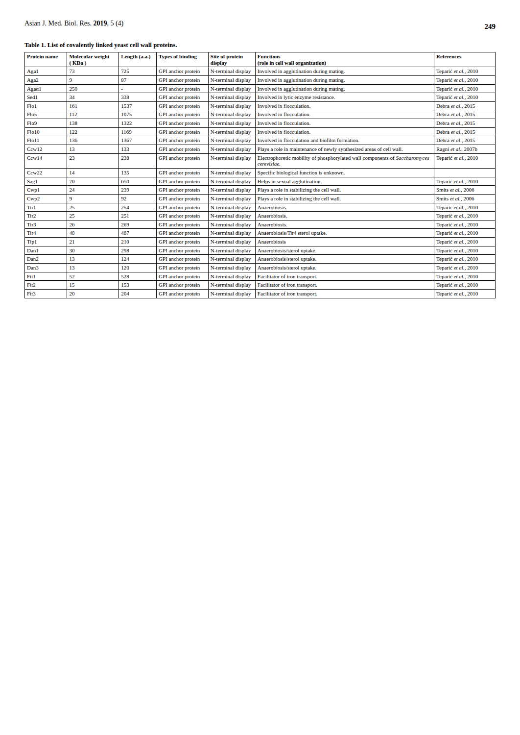Asian J. Med. Biol. Res. 2019, 5 (4)
249
Table 1. List of covalently linked yeast cell wall proteins.
| Protein name | Molecular weight ( KDa ) | Length (a.a.) | Types of binding | Site of protein display | Functions (role in cell wall organization) | References |
| --- | --- | --- | --- | --- | --- | --- |
| Aga1 | 73 | 725 | GPI anchor protein | N-terminal display | Involved in agglutination during mating. | Teparić et al. , 2010 |
| Aga2 | 9 | 87 | GPI anchor protein | N-terminal display | Involved in agglutination during mating. | Teparić et al. , 2010 |
| Agaα1 | 250 | - | GPI anchor protein | N-terminal display | Involved in agglutination during mating. | Teparić et al. , 2010 |
| Sed1 | 34 | 338 | GPI anchor protein | N-terminal display | Involved in lytic enzyme resistance. | Teparić et al. , 2010 |
| Flo1 | 161 | 1537 | GPI anchor protein | N-terminal display | Involved in flocculation. | Debra et al. , 2015 |
| Flo5 | 112 | 1075 | GPI anchor protein | N-terminal display | Involved in flocculation. | Debra et al. , 2015 |
| Flo9 | 138 | 1322 | GPI anchor protein | N-terminal display | Involved in flocculation. | Debra et al. , 2015 |
| Flo10 | 122 | 1169 | GPI anchor protein | N-terminal display | Involved in flocculation. | Debra et al. , 2015 |
| Flo11 | 136 | 1367 | GPI anchor protein | N-terminal display | Involved in flocculation and biofilm formation. | Debra et al. , 2015 |
| Ccw12 | 13 | 133 | GPI anchor protein | N-terminal display | Plays a role in maintenance of newly synthesized areas of cell wall. | Ragni et al. , 2007b |
| Ccw14 | 23 | 238 | GPI anchor protein | N-terminal display | Electrophoretic mobility of phosphorylated wall components of Saccharomyces cerevisiae. | Teparić et al. , 2010 |
| Ccw22 | 14 | 135 | GPI anchor protein | N-terminal display | Specific biological function is unknown. | |
| Sag1 | 70 | 650 | GPI anchor protein | N-terminal display | Helps in sexual agglutination. | Teparić et al. , 2010 |
| Cwp1 | 24 | 239 | GPI anchor protein | N-terminal display | Plays a role in stabilizing the cell wall. | Smits et al. , 2006 |
| Cwp2 | 9 | 92 | GPI anchor protein | N-terminal display | Plays a role in stabilizing the cell wall. | Smits et al. , 2006 |
| Tir1 | 25 | 254 | GPI anchor protein | N-terminal display | Anaerobiosis. | Teparić et al. , 2010 |
| Tir2 | 25 | 251 | GPI anchor protein | N-terminal display | Anaerobiosis. | Teparić et al. , 2010 |
| Tir3 | 26 | 269 | GPI anchor protein | N-terminal display | Anaerobiosis. | Teparić et al. , 2010 |
| Tir4 | 48 | 487 | GPI anchor protein | N-terminal display | Anaerobiosis/Tir4 sterol uptake. | Teparić et al. , 2010 |
| Tip1 | 21 | 210 | GPI anchor protein | N-terminal display | Anaerobiosis | Teparić et al. , 2010 |
| Dan1 | 30 | 298 | GPI anchor protein | N-terminal display | Anaerobiosis/sterol uptake. | Teparić et al. , 2010 |
| Dan2 | 13 | 124 | GPI anchor protein | N-terminal display | Anaerobiosis/sterol uptake. | Teparić et al. , 2010 |
| Dan3 | 13 | 120 | GPI anchor protein | N-terminal display | Anaerobiosis/sterol uptake. | Teparić et al. , 2010 |
| Fit1 | 52 | 528 | GPI anchor protein | N-terminal display | Facilitator of iron transport. | Teparić et al. , 2010 |
| Fit2 | 15 | 153 | GPI anchor protein | N-terminal display | Facilitator of iron transport. | Teparić et al. , 2010 |
| Fit3 | 20 | 204 | GPI anchor protein | N-terminal display | Facilitator of iron transport. | Teparić et al. , 2010 |